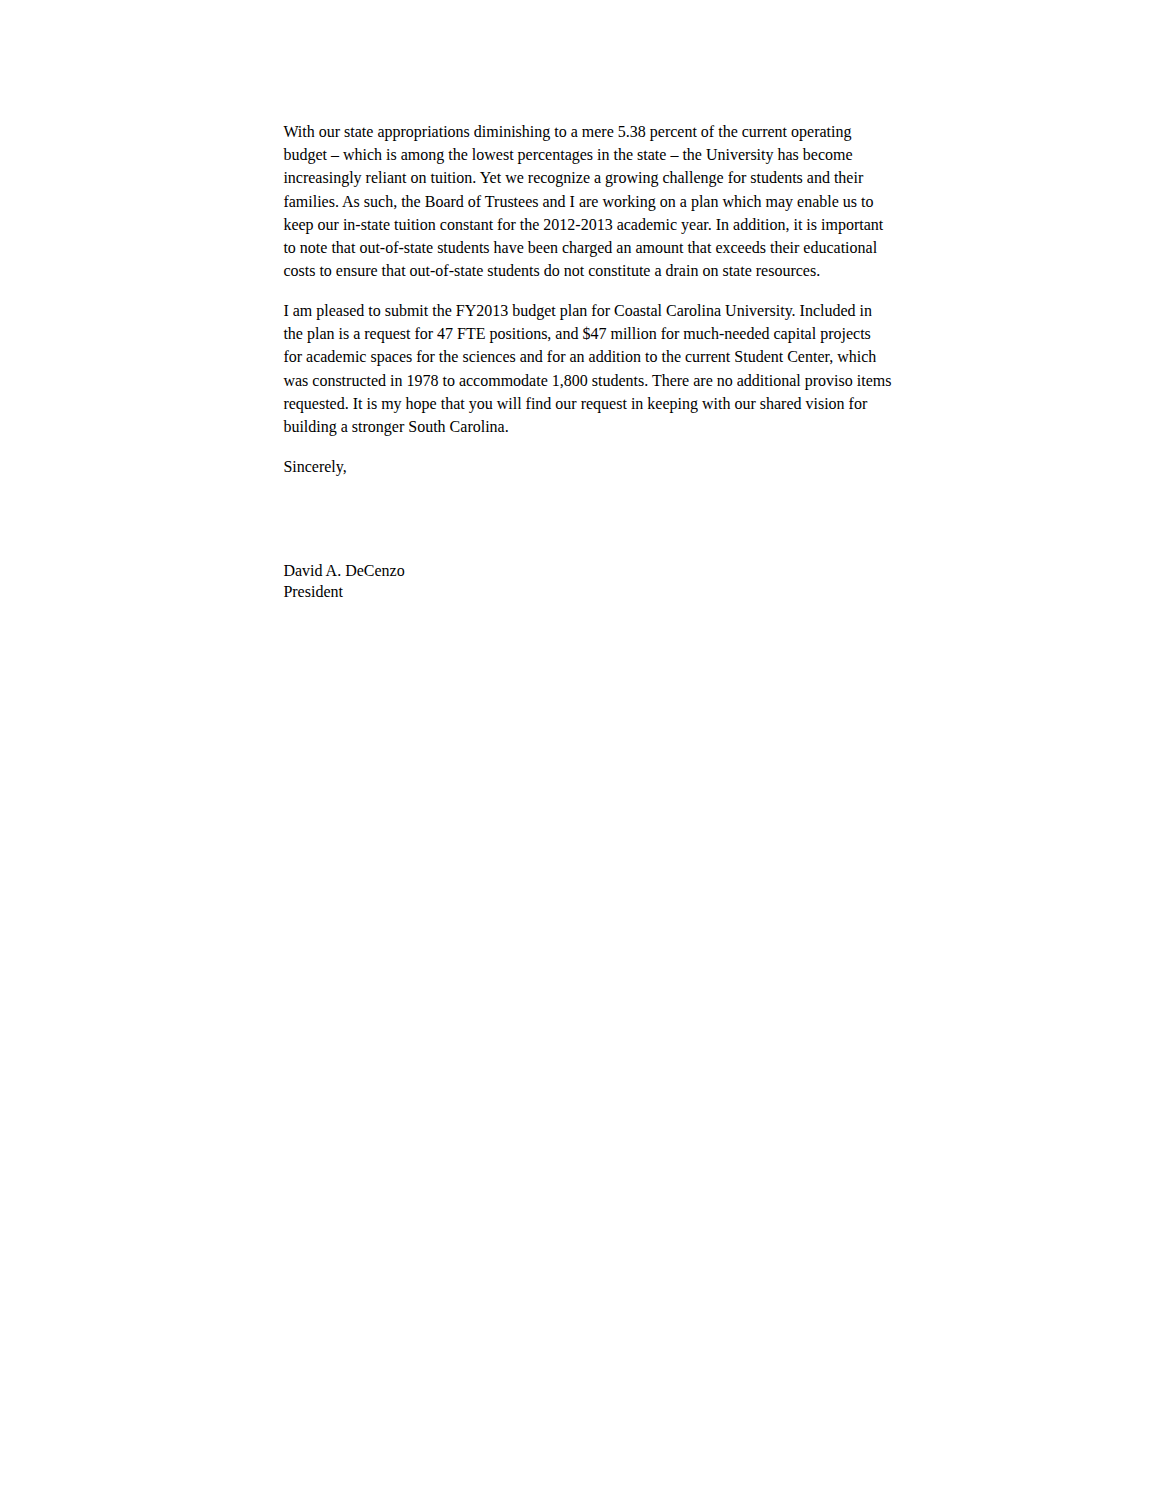With our state appropriations diminishing to a mere 5.38 percent of the current operating budget – which is among the lowest percentages in the state – the University has become increasingly reliant on tuition. Yet we recognize a growing challenge for students and their families. As such, the Board of Trustees and I are working on a plan which may enable us to keep our in-state tuition constant for the 2012-2013 academic year. In addition, it is important to note that out-of-state students have been charged an amount that exceeds their educational costs to ensure that out-of-state students do not constitute a drain on state resources.
I am pleased to submit the FY2013 budget plan for Coastal Carolina University. Included in the plan is a request for 47 FTE positions, and $47 million for much-needed capital projects for academic spaces for the sciences and for an addition to the current Student Center, which was constructed in 1978 to accommodate 1,800 students. There are no additional proviso items requested. It is my hope that you will find our request in keeping with our shared vision for building a stronger South Carolina.
Sincerely,
David A. DeCenzo
President